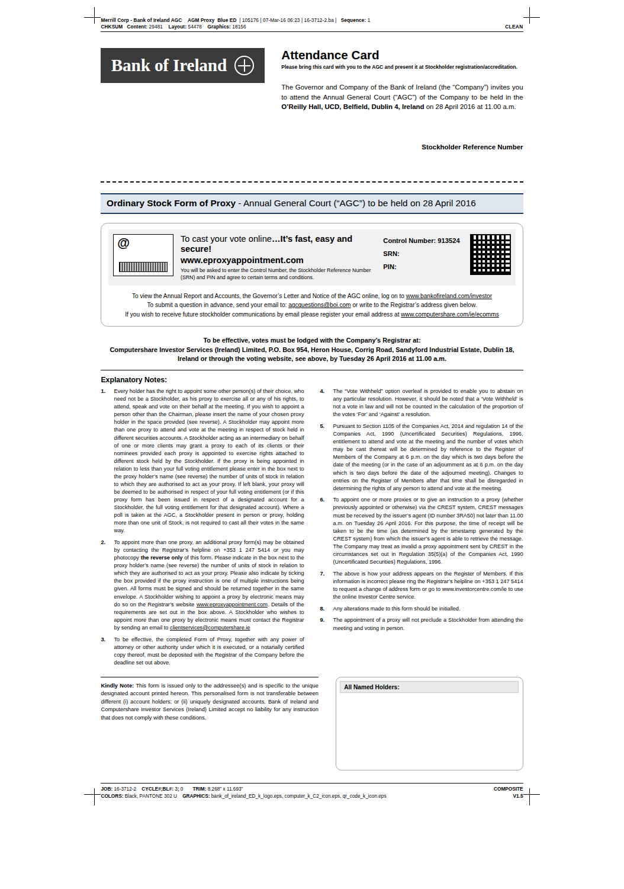Merrill Corp - Bank of Ireland AGC AGM Proxy Blue ED | 105176 | 07-Mar-16 06:23 | 16-3712-2.ba | Sequence: 1
CHKSUM Content: 29481 Layout: 54478 Graphics: 18156
CLEAN
Bank of Ireland
Attendance Card
Please bring this card with you to the AGC and present it at Stockholder registration/accreditation.
The Governor and Company of the Bank of Ireland (the “Company”) invites you to attend the Annual General Court (“AGC”) of the Company to be held in the O’Reilly Hall, UCD, Belfield, Dublin 4, Ireland on 28 April 2016 at 11.00 a.m.
Stockholder Reference Number
Ordinary Stock Form of Proxy - Annual General Court (“AGC”) to be held on 28 April 2016
@
To cast your vote online…It’s fast, easy and secure!
www.eproxyappointment.com
You will be asked to enter the Control Number, the Stockholder Reference Number (SRN) and PIN and agree to certain terms and conditions.
Control Number: 913524
SRN:
PIN:
To view the Annual Report and Accounts, the Governor’s Letter and Notice of the AGC online, log on to www.bankofireland.com/investor
To submit a question in advance, send your email to: agcquestions@boi.com or write to the Registrar’s address given below.
If you wish to receive future stockholder communications by email please register your email address at www.computershare.com/ie/ecomms
To be effective, votes must be lodged with the Company’s Registrar at:
Computershare Investor Services (Ireland) Limited, P.O. Box 954, Heron House, Corrig Road, Sandyford Industrial Estate, Dublin 18, Ireland or through the voting website, see above, by Tuesday 26 April 2016 at 11.00 a.m.
Explanatory Notes:
1.
Every holder has the right to appoint some other person(s) of their choice, who need not be a Stockholder, as his proxy to exercise all or any of his rights, to attend, speak and vote on their behalf at the meeting. If you wish to appoint a person other than the Chairman, please insert the name of your chosen proxy holder in the space provided (see reverse). A Stockholder may appoint more than one proxy to attend and vote at the meeting in respect of stock held in different securities accounts. A Stockholder acting as an intermediary on behalf of one or more clients may grant a proxy to each of its clients or their nominees provided each proxy is appointed to exercise rights attached to different stock held by the Stockholder. If the proxy is being appointed in relation to less than your full voting entitlement please enter in the box next to the proxy holder’s name (see reverse) the number of units of stock in relation to which they are authorised to act as your proxy. If left blank, your proxy will be deemed to be authorised in respect of your full voting entitlement (or if this proxy form has been issued in respect of a designated account for a Stockholder, the full voting entitlement for that designated account). Where a poll is taken at the AGC, a Stockholder present in person or proxy, holding more than one unit of Stock, is not required to cast all their votes in the same way.
2.
To appoint more than one proxy, an additional proxy form(s) may be obtained by contacting the Registrar’s helpline on +353 1 247 5414 or you may photocopy the reverse only of this form. Please indicate in the box next to the proxy holder’s name (see reverse) the number of units of stock in relation to which they are authorised to act as your proxy. Please also indicate by ticking the box provided if the proxy instruction is one of multiple instructions being given. All forms must be signed and should be returned together in the same envelope. A Stockholder wishing to appoint a proxy by electronic means may do so on the Registrar’s website www.eproxyappointment.com. Details of the requirements are set out in the box above. A Stockholder who wishes to appoint more than one proxy by electronic means must contact the Registrar by sending an email to clientservices@computershare.ie
3.
To be effective, the completed Form of Proxy, together with any power of attorney or other authority under which it is executed, or a notarially certified copy thereof, must be deposited with the Registrar of the Company before the deadline set out above.
4.
The “Vote Withheld” option overleaf is provided to enable you to abstain on any particular resolution. However, it should be noted that a ‘Vote Withheld’ is not a vote in law and will not be counted in the calculation of the proportion of the votes ‘For’ and ‘Against’ a resolution.
5.
Pursuant to Section 1105 of the Companies Act, 2014 and regulation 14 of the Companies Act, 1990 (Uncertificated Securities) Regulations, 1996, entitlement to attend and vote at the meeting and the number of votes which may be cast thereat will be determined by reference to the Register of Members of the Company at 6 p.m. on the day which is two days before the date of the meeting (or in the case of an adjournment as at 6 p.m. on the day which is two days before the date of the adjourned meeting). Changes to entries on the Register of Members after that time shall be disregarded in determining the rights of any person to attend and vote at the meeting.
6.
To appoint one or more proxies or to give an instruction to a proxy (whether previously appointed or otherwise) via the CREST system, CREST messages must be received by the issuer’s agent (ID number 3RA50) not later than 11.00 a.m. on Tuesday 26 April 2016. For this purpose, the time of receipt will be taken to be the time (as determined by the timestamp generated by the CREST system) from which the issuer’s agent is able to retrieve the message. The Company may treat as invalid a proxy appointment sent by CREST in the circumstances set out in Regulation 35(5)(a) of the Companies Act, 1990 (Uncertificated Securities) Regulations, 1996.
7.
The above is how your address appears on the Register of Members. If this information is incorrect please ring the Registrar’s helpline on +353 1 247 5414 to request a change of address form or go to www.investorcentre.com/ie to use the online Investor Centre service.
8.
Any alterations made to this form should be initialled.
9.
The appointment of a proxy will not preclude a Stockholder from attending the meeting and voting in person.
Kindly Note: This form is issued only to the addressee(s) and is specific to the unique designated account printed hereon. This personalised form is not transferable between different (i) account holders; or (ii) uniquely designated accounts. Bank of Ireland and Computershare Investor Services (Ireland) Limited accept no liability for any instruction that does not comply with these conditions.
All Named Holders:
JOB: 16-3712-2 CYCLE#;BL#: 3; 0 TRIM: 8.268" x 11.693"
COMPOSITE
COLORS: Black, PANTONE 302 U GRAPHICS: bank_of_ireland_ED_k_logo.eps, computer_k_C2_icon.eps, qr_code_k_icon.eps
V1.5